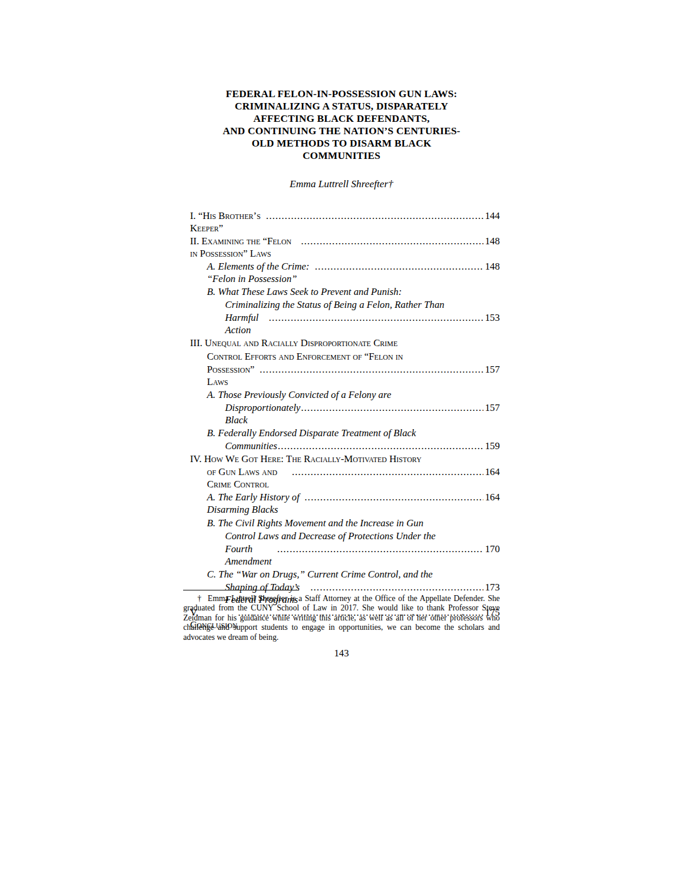Federal Felon-in-Possession Gun Laws:
Criminalizing a Status, Disparately
Affecting Black Defendants,
and Continuing the Nation’s Centuries-
Old Methods to Disarm Black
Communities
Emma Luttrell Shreefter†
I. “His Brother’s Keeper” .................................................................................................. 144
II. Examining the “Felon in Possession” Laws .................................................................................................. 148
A. Elements of the Crime: “Felon in Possession” .................................................................................................. 148
B. What These Laws Seek to Prevent and Punish:
Criminalizing the Status of Being a Felon, Rather Than
Harmful Action .................................................................................................. 153
III. Unequal and Racially Disproportionate Crime
Control Efforts and Enforcement of “Felon in
Possession” Laws .................................................................................................. 157
A. Those Previously Convicted of a Felony are
Disproportionately Black .................................................................................................. 157
B. Federally Endorsed Disparate Treatment of Black
Communities .................................................................................................. 159
IV. How We Got Here: The Racially-Motivated History
of Gun Laws and Crime Control .................................................................................................. 164
A. The Early History of Disarming Blacks .................................................................................................. 164
B. The Civil Rights Movement and the Increase in Gun
Control Laws and Decrease of Protections Under the
Fourth Amendment .................................................................................................. 170
C. The “War on Drugs,” Current Crime Control, and the
Shaping of Today’s Federal Programs .................................................................................................. 173
V. Conclusion .................................................................................................. 175
† Emma Luttrell Shreefter is a Staff Attorney at the Office of the Appellate Defender. She graduated from the CUNY School of Law in 2017. She would like to thank Professor Steve Zeidman for his guidance while writing this article, as well as all of her other professors who challenge and support students to engage in opportunities, we can become the scholars and advocates we dream of being.
143